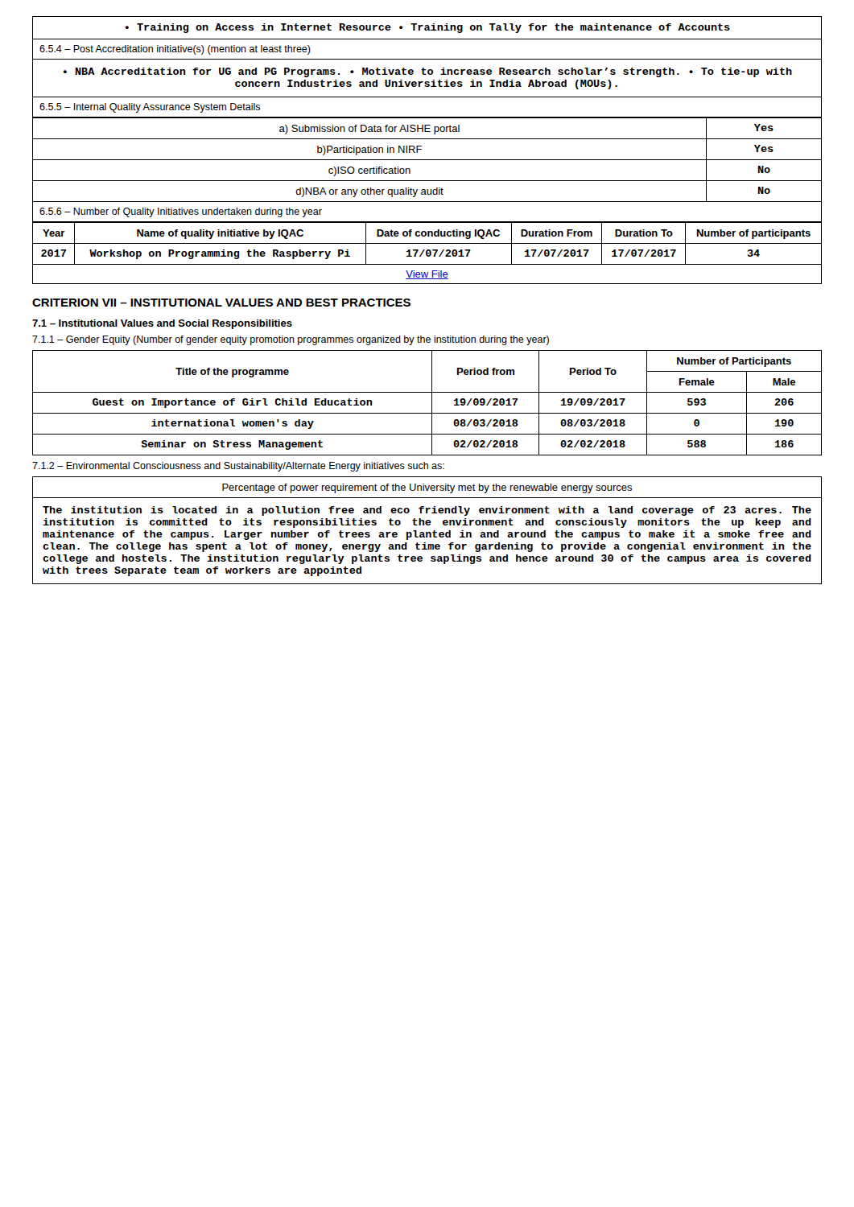• Training on Access in Internet Resource • Training on Tally for the maintenance of Accounts
6.5.4 – Post Accreditation initiative(s) (mention at least three)
• NBA Accreditation for UG and PG Programs. • Motivate to increase Research scholar’s strength. • To tie-up with concern Industries and Universities in India Abroad (MOUs).
6.5.5 – Internal Quality Assurance System Details
| a) Submission of Data for AISHE portal | Yes |
| b)Participation in NIRF | Yes |
| c)ISO certification | No |
| d)NBA or any other quality audit | No |
6.5.6 – Number of Quality Initiatives undertaken during the year
| Year | Name of quality initiative by IQAC | Date of conducting IQAC | Duration From | Duration To | Number of participants |
| --- | --- | --- | --- | --- | --- |
| 2017 | Workshop on Programming the Raspberry Pi | 17/07/2017 | 17/07/2017 | 17/07/2017 | 34 |
View File
CRITERION VII – INSTITUTIONAL VALUES AND BEST PRACTICES
7.1 – Institutional Values and Social Responsibilities
7.1.1 – Gender Equity (Number of gender equity promotion programmes organized by the institution during the year)
| Title of the programme | Period from | Period To | Number of Participants |
| --- | --- | --- | --- |
| Female | Male |
| Guest on Importance of Girl Child Education | 19/09/2017 | 19/09/2017 | 593 | 206 |
| international women's day | 08/03/2018 | 08/03/2018 | 0 | 190 |
| Seminar on Stress Management | 02/02/2018 | 02/02/2018 | 588 | 186 |
7.1.2 – Environmental Consciousness and Sustainability/Alternate Energy initiatives such as:
| Percentage of power requirement of the University met by the renewable energy sources |
The institution is located in a pollution free and eco friendly environment with a land coverage of 23 acres. The institution is committed to its responsibilities to the environment and consciously monitors the up keep and maintenance of the campus. Larger number of trees are planted in and around the campus to make it a smoke free and clean. The college has spent a lot of money, energy and time for gardening to provide a congenial environment in the college and hostels. The institution regularly plants tree saplings and hence around 30 of the campus area is covered with trees Separate team of workers are appointed